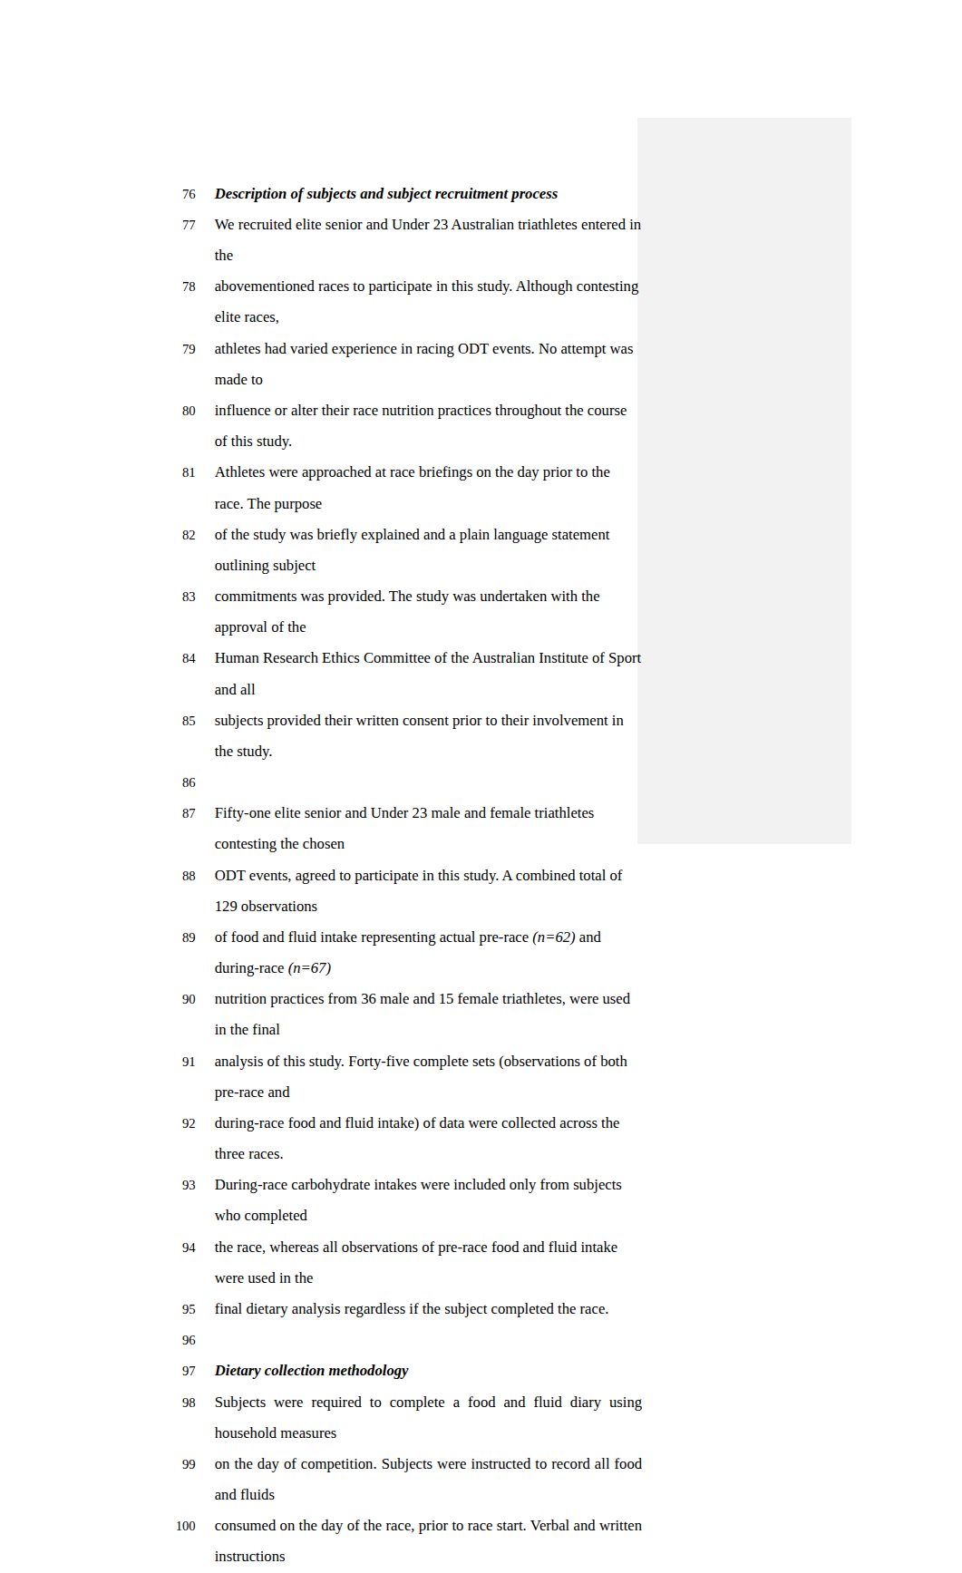76 Description of subjects and subject recruitment process
77 We recruited elite senior and Under 23 Australian triathletes entered in the
78 abovementioned races to participate in this study. Although contesting elite races,
79 athletes had varied experience in racing ODT events. No attempt was made to
80 influence or alter their race nutrition practices throughout the course of this study.
81 Athletes were approached at race briefings on the day prior to the race. The purpose
82 of the study was briefly explained and a plain language statement outlining subject
83 commitments was provided. The study was undertaken with the approval of the
84 Human Research Ethics Committee of the Australian Institute of Sport and all
85 subjects provided their written consent prior to their involvement in the study.
86
87 Fifty-one elite senior and Under 23 male and female triathletes contesting the chosen
88 ODT events, agreed to participate in this study. A combined total of 129 observations
89 of food and fluid intake representing actual pre-race (n=62) and during-race (n=67)
90 nutrition practices from 36 male and 15 female triathletes, were used in the final
91 analysis of this study. Forty-five complete sets (observations of both pre-race and
92 during-race food and fluid intake) of data were collected across the three races.
93 During-race carbohydrate intakes were included only from subjects who completed
94 the race, whereas all observations of pre-race food and fluid intake were used in the
95 final dietary analysis regardless if the subject completed the race.
96
97 Dietary collection methodology
98 Subjects were required to complete a food and fluid diary using household measures
99 on the day of competition. Subjects were instructed to record all food and fluids
100 consumed on the day of the race, prior to race start. Verbal and written instructions